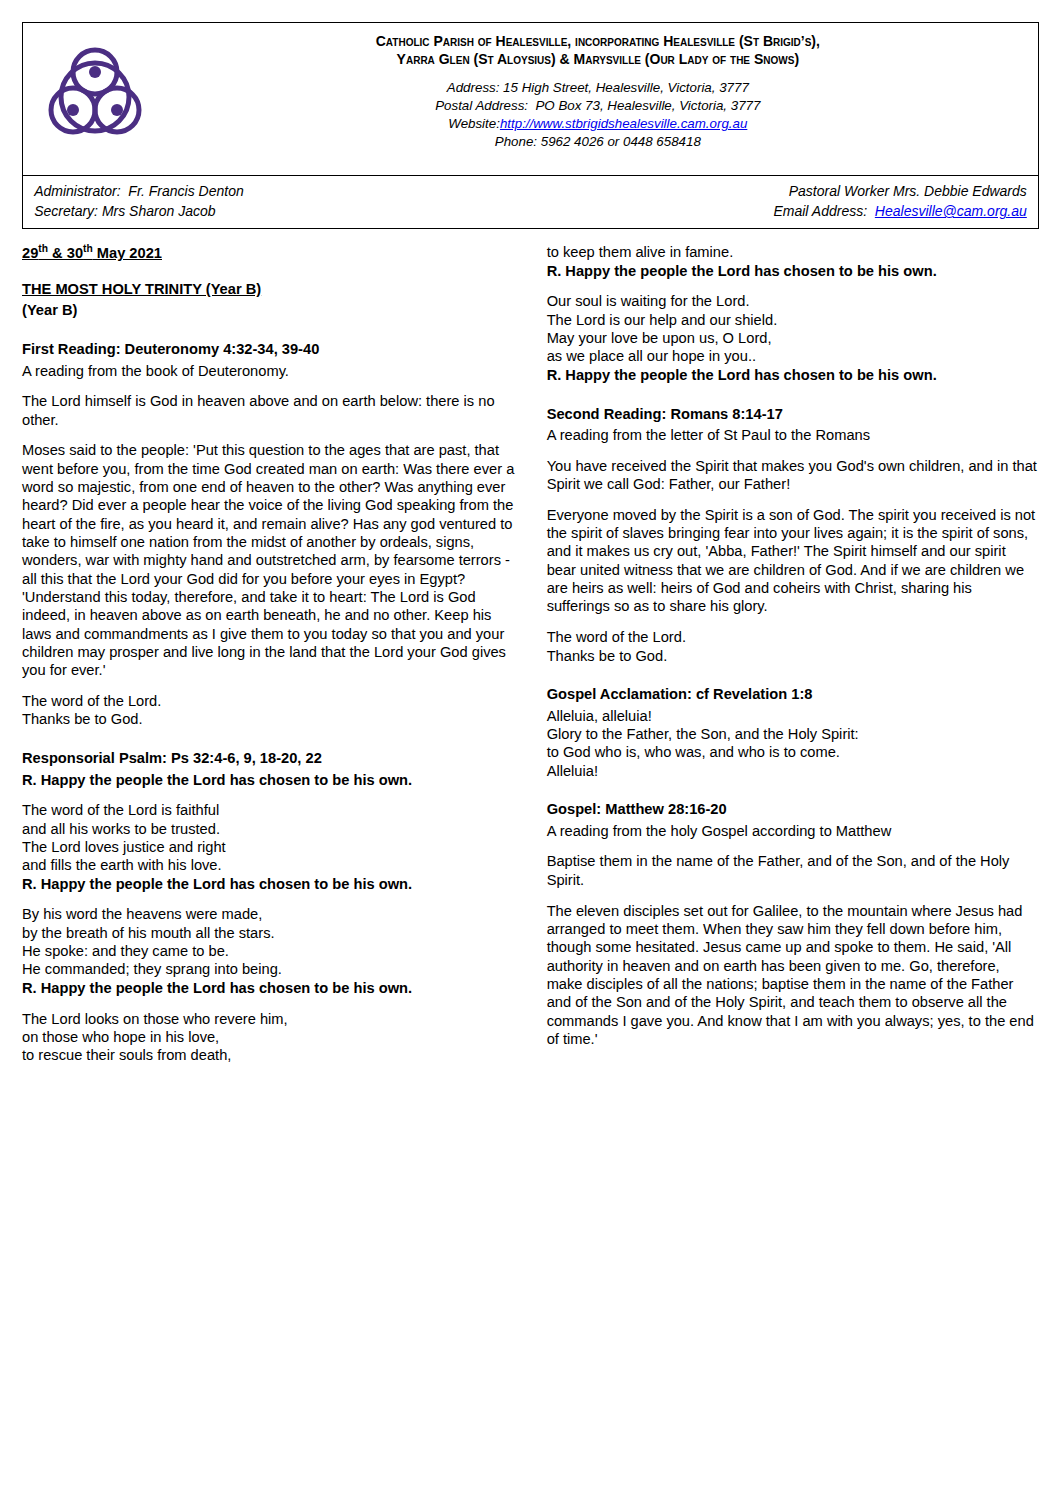Catholic Parish of Healesville, incorporating Healesville (St Brigid’s),
Yarra Glen (St Aloysius) & Marysville (Our Lady of the Snows)
Address: 15 High Street, Healesville, Victoria, 3777
Postal Address: PO Box 73, Healesville, Victoria, 3777
Website:http://www.stbrigidshealesville.cam.org.au
Phone: 5962 4026 or 0448 658418
| Administrator: Fr. Francis Denton | Pastoral Worker Mrs. Debbie Edwards |
| Secretary: Mrs Sharon Jacob | Email Address: Healesville@cam.org.au |
29th & 30th May 2021
THE MOST HOLY TRINITY (Year B)
(Year B)
First Reading: Deuteronomy 4:32-34, 39-40
A reading from the book of Deuteronomy.
The Lord himself is God in heaven above and on earth below: there is no other.
Moses said to the people: 'Put this question to the ages that are past, that went before you, from the time God created man on earth: Was there ever a word so majestic, from one end of heaven to the other? Was anything ever heard? Did ever a people hear the voice of the living God speaking from the heart of the fire, as you heard it, and remain alive? Has any god ventured to take to himself one nation from the midst of another by ordeals, signs, wonders, war with mighty hand and outstretched arm, by fearsome terrors - all this that the Lord your God did for you before your eyes in Egypt? 'Understand this today, therefore, and take it to heart: The Lord is God indeed, in heaven above as on earth beneath, he and no other. Keep his laws and commandments as I give them to you today so that you and your children may prosper and live long in the land that the Lord your God gives you for ever.'
The word of the Lord.
Thanks be to God.
Responsorial Psalm: Ps 32:4-6, 9, 18-20, 22
R. Happy the people the Lord has chosen to be his own.
The word of the Lord is faithful
and all his works to be trusted.
The Lord loves justice and right
and fills the earth with his love.
R. Happy the people the Lord has chosen to be his own.
By his word the heavens were made,
by the breath of his mouth all the stars.
He spoke: and they came to be.
He commanded; they sprang into being.
R. Happy the people the Lord has chosen to be his own.
The Lord looks on those who revere him,
on those who hope in his love,
to rescue their souls from death,
to keep them alive in famine.
R. Happy the people the Lord has chosen to be his own.
Our soul is waiting for the Lord.
The Lord is our help and our shield.
May your love be upon us, O Lord,
as we place all our hope in you..
R. Happy the people the Lord has chosen to be his own.
Second Reading: Romans 8:14-17
A reading from the letter of St Paul to the Romans
You have received the Spirit that makes you God's own children, and in that Spirit we call God: Father, our Father!
Everyone moved by the Spirit is a son of God. The spirit you received is not the spirit of slaves bringing fear into your lives again; it is the spirit of sons, and it makes us cry out, 'Abba, Father!' The Spirit himself and our spirit bear united witness that we are children of God. And if we are children we are heirs as well: heirs of God and coheirs with Christ, sharing his sufferings so as to share his glory.
The word of the Lord.
Thanks be to God.
Gospel Acclamation: cf Revelation 1:8
Alleluia, alleluia!
Glory to the Father, the Son, and the Holy Spirit:
to God who is, who was, and who is to come.
Alleluia!
Gospel: Matthew 28:16-20
A reading from the holy Gospel according to Matthew
Baptise them in the name of the Father, and of the Son, and of the Holy Spirit.
The eleven disciples set out for Galilee, to the mountain where Jesus had arranged to meet them. When they saw him they fell down before him, though some hesitated. Jesus came up and spoke to them. He said, 'All authority in heaven and on earth has been given to me. Go, therefore, make disciples of all the nations; baptise them in the name of the Father and of the Son and of the Holy Spirit, and teach them to observe all the commands I gave you. And know that I am with you always; yes, to the end of time.'